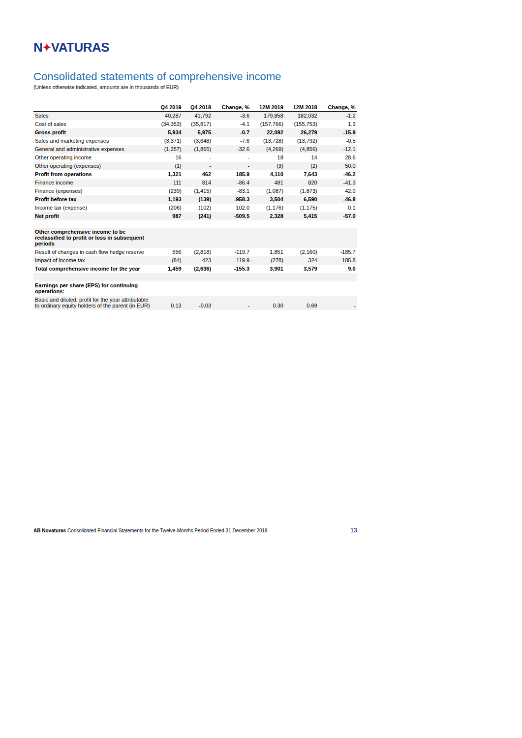N✦VATURAS
Consolidated statements of comprehensive income
(Unless otherwise indicated, amounts are in thousands of EUR)
| | Q4 2019 | Q4 2018 | Change, % | 12M 2019 | 12M 2018 | Change, % |
| --- | --- | --- | --- | --- | --- | --- |
| Sales | 40,287 | 41,792 | -3.6 | 179,858 | 182,032 | -1.2 |
| Cost of sales | (34,353) | (35,817) | -4.1 | (157,766) | (155,753) | 1.3 |
| Gross profit | 5,934 | 5,975 | -0.7 | 22,092 | 26,279 | -15.9 |
| Sales and marketing expenses | (3,371) | (3,648) | -7.6 | (13,728) | (13,792) | -0.5 |
| General and administrative expenses | (1,257) | (1,865) | -32.6 | (4,269) | (4,856) | -12.1 |
| Other operating income | 16 | - | - | 18 | 14 | 28.6 |
| Other operating (expenses) | (1) | - | - | (3) | (2) | 50.0 |
| Profit from operations | 1,321 | 462 | 185.9 | 4,110 | 7,643 | -46.2 |
| Finance income | 111 | 814 | -86.4 | 481 | 820 | -41.3 |
| Finance (expenses) | (239) | (1,415) | -83.1 | (1,087) | (1,873) | 42.0 |
| Profit before tax | 1,193 | (139) | -958.3 | 3,504 | 6,590 | -46.8 |
| Income tax (expense) | (206) | (102) | 102.0 | (1,176) | (1,175) | 0.1 |
| Net profit | 987 | (241) | -509.5 | 2,328 | 5,415 | -57.0 |
| Other comprehensive income to be reclassified to profit or loss in subsequent periods | | | | | | |
| Result of changes in cash flow hedge reserve | 556 | (2,818) | -119.7 | 1,851 | (2,160) | -185.7 |
| Impact of income tax | (84) | 423 | -119.9 | (278) | 324 | -185.8 |
| Total comprehensive income for the year | 1,459 | (2,636) | -155.3 | 3,901 | 3,579 | 9.0 |
| Earnings per share (EPS) for continuing operations: | | | | | | |
| Basic and diluted, profit for the year attributable to ordinary equity holders of the parent (in EUR) | 0.13 | -0.03 | - | 0.30 | 0.69 | - |
AB Novaturas Consolidated Financial Statements for the Twelve-Months Period Ended 31 December 2019
13